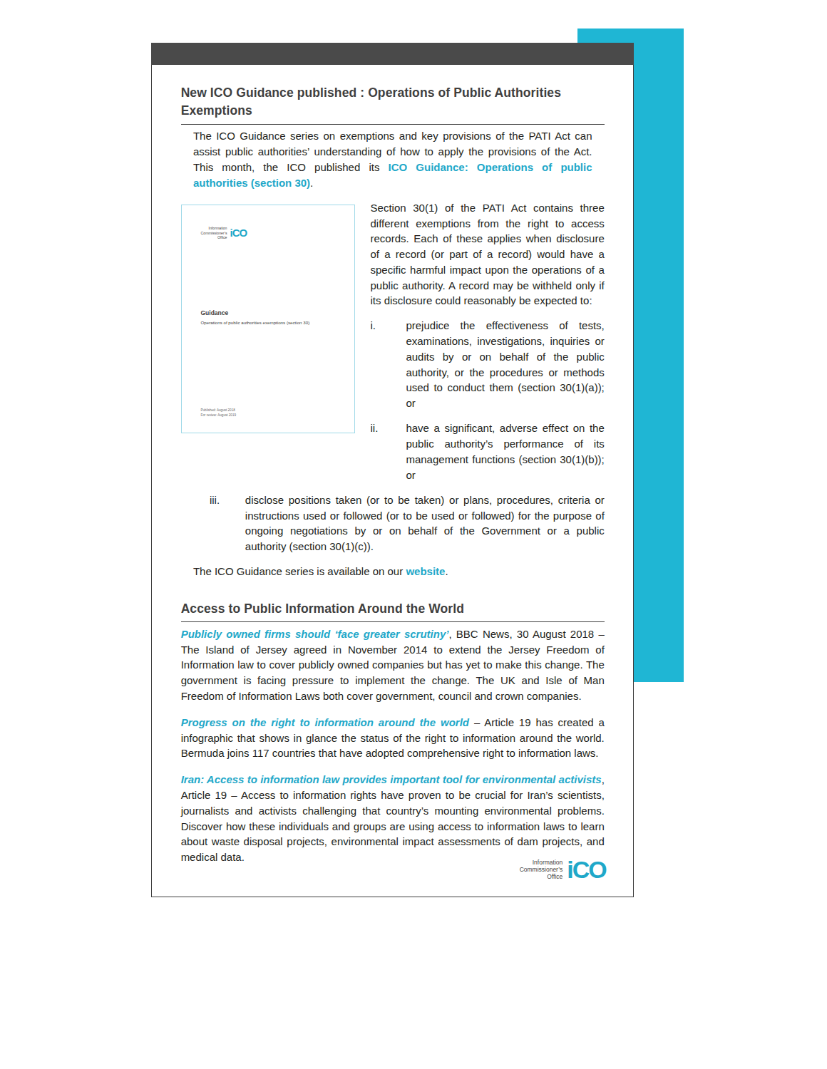New ICO Guidance published : Operations of Public Authorities Exemptions
The ICO Guidance series on exemptions and key provisions of the PATI Act can assist public authorities’ understanding of how to apply the provisions of the Act. This month, the ICO published its ICO Guidance: Operations of public authorities (section 30).
Information
Commissioner’s
Office
iCO
Guidance
Operations of public authorities exemptions (section 30)
Published: August 2018
For review: August 2019
Section 30(1) of the PATI Act contains three different exemptions from the right to access records. Each of these applies when disclosure of a record (or part of a record) would have a specific harmful impact upon the operations of a public authority. A record may be withheld only if its disclosure could reasonably be expected to:
i.
prejudice the effectiveness of tests, examinations, investigations, inquiries or audits by or on behalf of the public authority, or the procedures or methods used to conduct them (section 30(1)(a)); or
ii.
have a significant, adverse effect on the public authority’s performance of its management functions (section 30(1)(b)); or
iii.
disclose positions taken (or to be taken) or plans, procedures, criteria or instructions used or followed (or to be used or followed) for the purpose of ongoing negotiations by or on behalf of the Government or a public authority (section 30(1)(c)).
The ICO Guidance series is available on our website.
Access to Public Information Around the World
Publicly owned firms should ‘face greater scrutiny’, BBC News, 30 August 2018 – The Island of Jersey agreed in November 2014 to extend the Jersey Freedom of Information law to cover publicly owned companies but has yet to make this change. The government is facing pressure to implement the change. The UK and Isle of Man Freedom of Information Laws both cover government, council and crown companies.
Progress on the right to information around the world – Article 19 has created a infographic that shows in glance the status of the right to information around the world. Bermuda joins 117 countries that have adopted comprehensive right to information laws.
Iran: Access to information law provides important tool for environmental activists, Article 19 – Access to information rights have proven to be crucial for Iran’s scientists, journalists and activists challenging that country’s mounting environmental problems. Discover how these individuals and groups are using access to information laws to learn about waste disposal projects, environmental impact assessments of dam projects, and medical data.
Information
Commissioner’s
Office
iCO